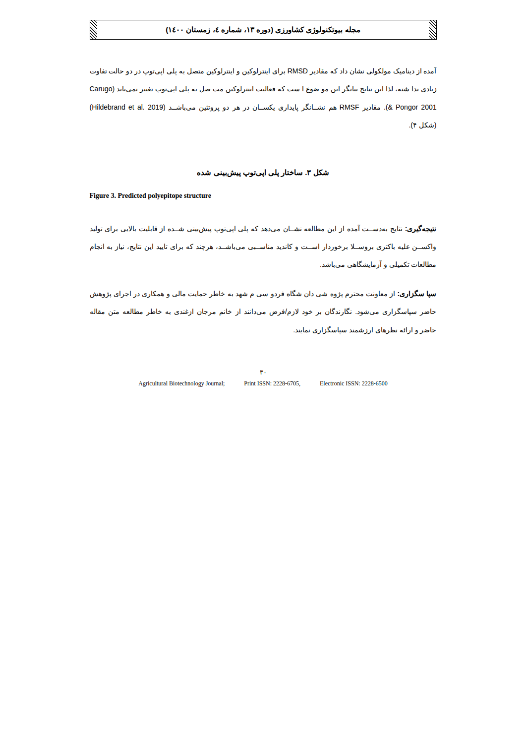مجله بیوتکنولوژی کشاورزی (دوره ۱۳، شماره ٤، زمستان ۱٤۰۰)
آمده از دینامیک مولکولی نشان داد که مقادیر RMSD برای اینترلوکین و اینترلوکین متصل به پلی اپی‌توپ در دو حالت تفاوت زیادی ندا شته، لذا این نتایج بیانگر این مو ضوع ا ست که فعالیت اینترلوکین مت صل به پلی اپی‌توپ تغییر نمی‌یابد (Carugo & Pongor 2001). مقادیر RMSF هم نشــانگر پایداری یکســان در هر دو پروتئین می‌باشــد (Hildebrand et al. 2019) (شکل ۴).
شکل ۳. ساختار پلی اپی‌توپ پیش‌بینی شده
Figure 3. Predicted polyepitope structure
نتیجه‌گیری: نتایج به‌دســت آمده از این مطالعه نشــان می‌دهد که پلی اپی‌توپ پیش‌بینی شــده از قابلیت بالایی برای تولید واکســن علیه باکتری بروســلا برخوردار اســت و کاندید مناســبی می‌باشــد، هرچند که برای تایید این نتایج، نیاز به انجام مطالعات تکمیلی و آزمایشگاهی می‌باشد.
سپا سگزاری: از معاونت محترم پژوه شی دان شگاه فردو سی م شهد به خاطر حمایت مالی و همکاری در اجرای پژوهش حاضر سپاسگزاری می‌شود. نگارندگان بر خود لازم/فرض می‌دانند از خانم مرجان ازغندی به خاطر مطالعه متن مقاله حاضر و ارائه نظرهای ارزشمند سپاسگزاری نمایند.
۳۰
Agricultural Biotechnology Journal; Print ISSN: 2228-6705, Electronic ISSN: 2228-6500